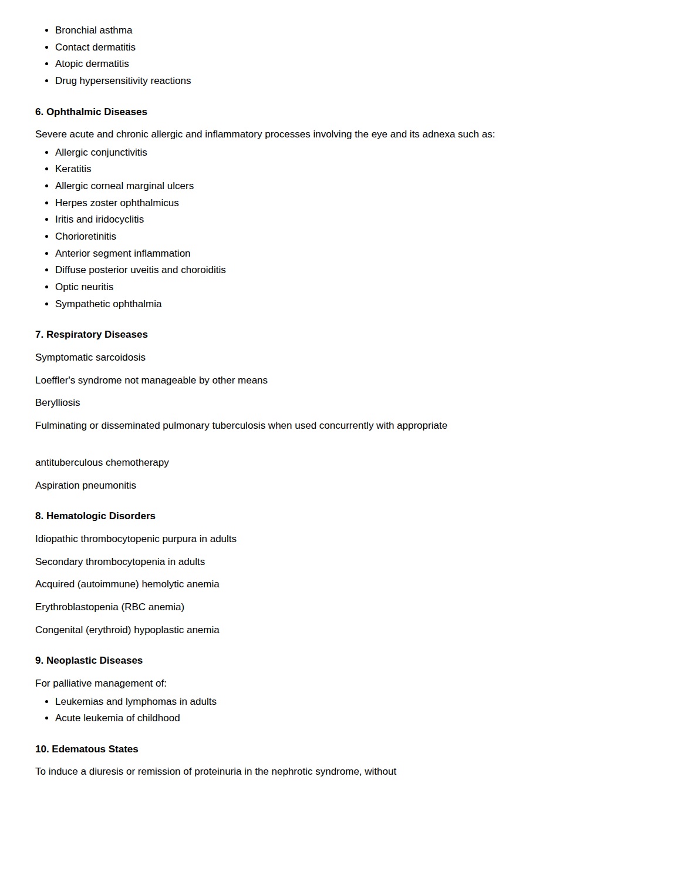Bronchial asthma
Contact dermatitis
Atopic dermatitis
Drug hypersensitivity reactions
6. Ophthalmic Diseases
Severe acute and chronic allergic and inflammatory processes involving the eye and its adnexa such as:
Allergic conjunctivitis
Keratitis
Allergic corneal marginal ulcers
Herpes zoster ophthalmicus
Iritis and iridocyclitis
Chorioretinitis
Anterior segment inflammation
Diffuse posterior uveitis and choroiditis
Optic neuritis
Sympathetic ophthalmia
7. Respiratory Diseases
Symptomatic sarcoidosis
Loeffler's syndrome not manageable by other means
Berylliosis
Fulminating or disseminated pulmonary tuberculosis when used concurrently with appropriate
antituberculous chemotherapy
Aspiration pneumonitis
8. Hematologic Disorders
Idiopathic thrombocytopenic purpura in adults
Secondary thrombocytopenia in adults
Acquired (autoimmune) hemolytic anemia
Erythroblastopenia (RBC anemia)
Congenital (erythroid) hypoplastic anemia
9. Neoplastic Diseases
For palliative management of:
Leukemias and lymphomas in adults
Acute leukemia of childhood
10. Edematous States
To induce a diuresis or remission of proteinuria in the nephrotic syndrome, without